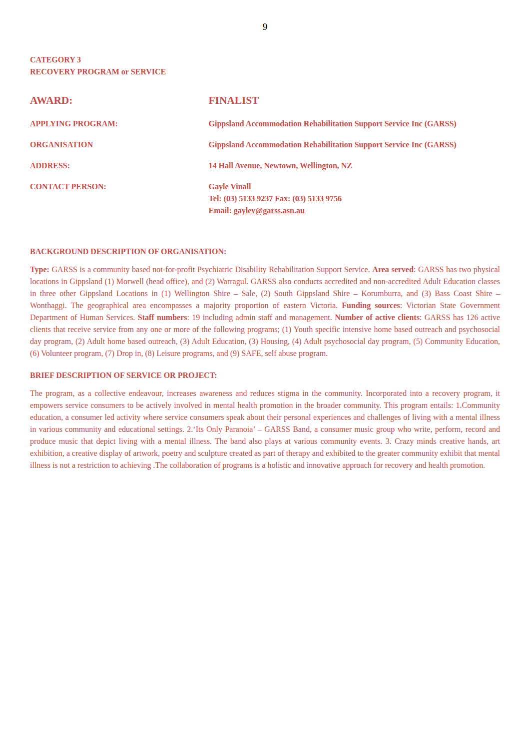9
CATEGORY 3
RECOVERY PROGRAM or SERVICE
| AWARD: | FINALIST |
| APPLYING PROGRAM: | Gippsland Accommodation Rehabilitation Support Service Inc (GARSS) |
| ORGANISATION | Gippsland Accommodation Rehabilitation Support Service Inc (GARSS) |
| ADDRESS: | 14 Hall Avenue, Newtown, Wellington, NZ |
| CONTACT PERSON: | Gayle Vinall Tel: (03) 5133 9237 Fax: (03) 5133 9756 Email: gaylev@garss.asn.au |
BACKGROUND DESCRIPTION OF ORGANISATION:
Type: GARSS is a community based not-for-profit Psychiatric Disability Rehabilitation Support Service. Area served: GARSS has two physical locations in Gippsland (1) Morwell (head office), and (2) Warragul. GARSS also conducts accredited and non-accredited Adult Education classes in three other Gippsland Locations in (1) Wellington Shire – Sale, (2) South Gippsland Shire – Korumburra, and (3) Bass Coast Shire – Wonthaggi. The geographical area encompasses a majority proportion of eastern Victoria. Funding sources: Victorian State Government Department of Human Services. Staff numbers: 19 including admin staff and management. Number of active clients: GARSS has 126 active clients that receive service from any one or more of the following programs; (1) Youth specific intensive home based outreach and psychosocial day program, (2) Adult home based outreach, (3) Adult Education, (3) Housing, (4) Adult psychosocial day program, (5) Community Education, (6) Volunteer program, (7) Drop in, (8) Leisure programs, and (9) SAFE, self abuse program.
BRIEF DESCRIPTION OF SERVICE OR PROJECT:
The program, as a collective endeavour, increases awareness and reduces stigma in the community. Incorporated into a recovery program, it empowers service consumers to be actively involved in mental health promotion in the broader community. This program entails: 1.Community education, a consumer led activity where service consumers speak about their personal experiences and challenges of living with a mental illness in various community and educational settings. 2.‘Its Only Paranoia’ – GARSS Band, a consumer music group who write, perform, record and produce music that depict living with a mental illness. The band also plays at various community events. 3. Crazy minds creative hands, art exhibition, a creative display of artwork, poetry and sculpture created as part of therapy and exhibited to the greater community exhibit that mental illness is not a restriction to achieving .The collaboration of programs is a holistic and innovative approach for recovery and health promotion.